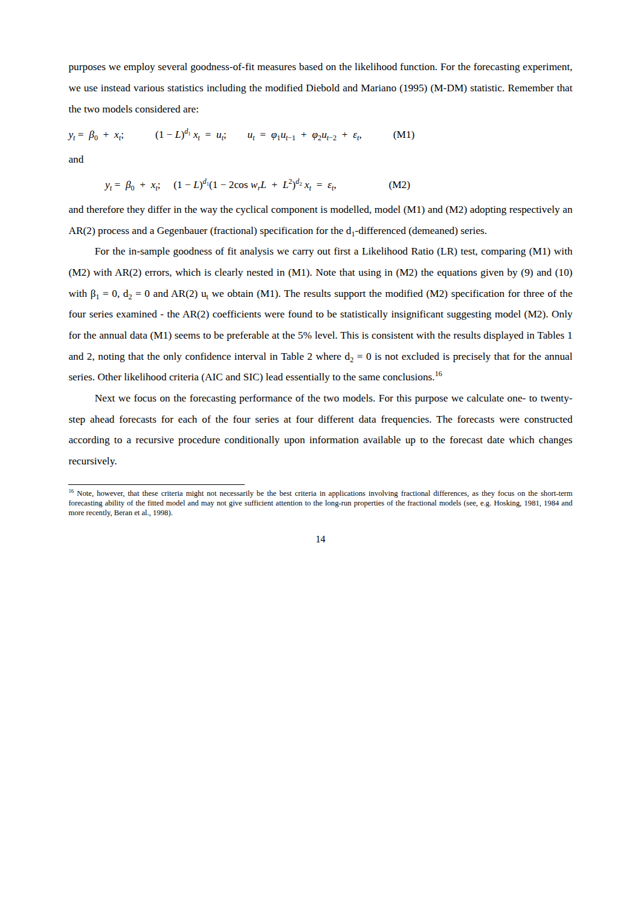purposes we employ several goodness-of-fit measures based on the likelihood function. For the forecasting experiment, we use instead various statistics including the modified Diebold and Mariano (1995) (M-DM) statistic. Remember that the two models considered are:
yt = β0 + xt;   (1 − L)d1 xt = ut;  ut = φ1ut−1 + φ2ut−2 + εt,   (M1)
and
yt = β0 + xt;  (1 − L)d1(1 − 2cos wrL + L2)d2 xt = εt,     (M2)
and therefore they differ in the way the cyclical component is modelled, model (M1) and (M2) adopting respectively an AR(2) process and a Gegenbauer (fractional) specification for the d1-differenced (demeaned) series.
For the in-sample goodness of fit analysis we carry out first a Likelihood Ratio (LR) test, comparing (M1) with (M2) with AR(2) errors, which is clearly nested in (M1). Note that using in (M2) the equations given by (9) and (10) with β1 = 0, d2 = 0 and AR(2) ut we obtain (M1). The results support the modified (M2) specification for three of the four series examined - the AR(2) coefficients were found to be statistically insignificant suggesting model (M2). Only for the annual data (M1) seems to be preferable at the 5% level. This is consistent with the results displayed in Tables 1 and 2, noting that the only confidence interval in Table 2 where d2 = 0 is not excluded is precisely that for the annual series. Other likelihood criteria (AIC and SIC) lead essentially to the same conclusions.16
Next we focus on the forecasting performance of the two models. For this purpose we calculate one- to twenty-step ahead forecasts for each of the four series at four different data frequencies. The forecasts were constructed according to a recursive procedure conditionally upon information available up to the forecast date which changes recursively.
16 Note, however, that these criteria might not necessarily be the best criteria in applications involving fractional differences, as they focus on the short-term forecasting ability of the fitted model and may not give sufficient attention to the long-run properties of the fractional models (see, e.g. Hosking, 1981, 1984 and more recently, Beran et al., 1998).
14